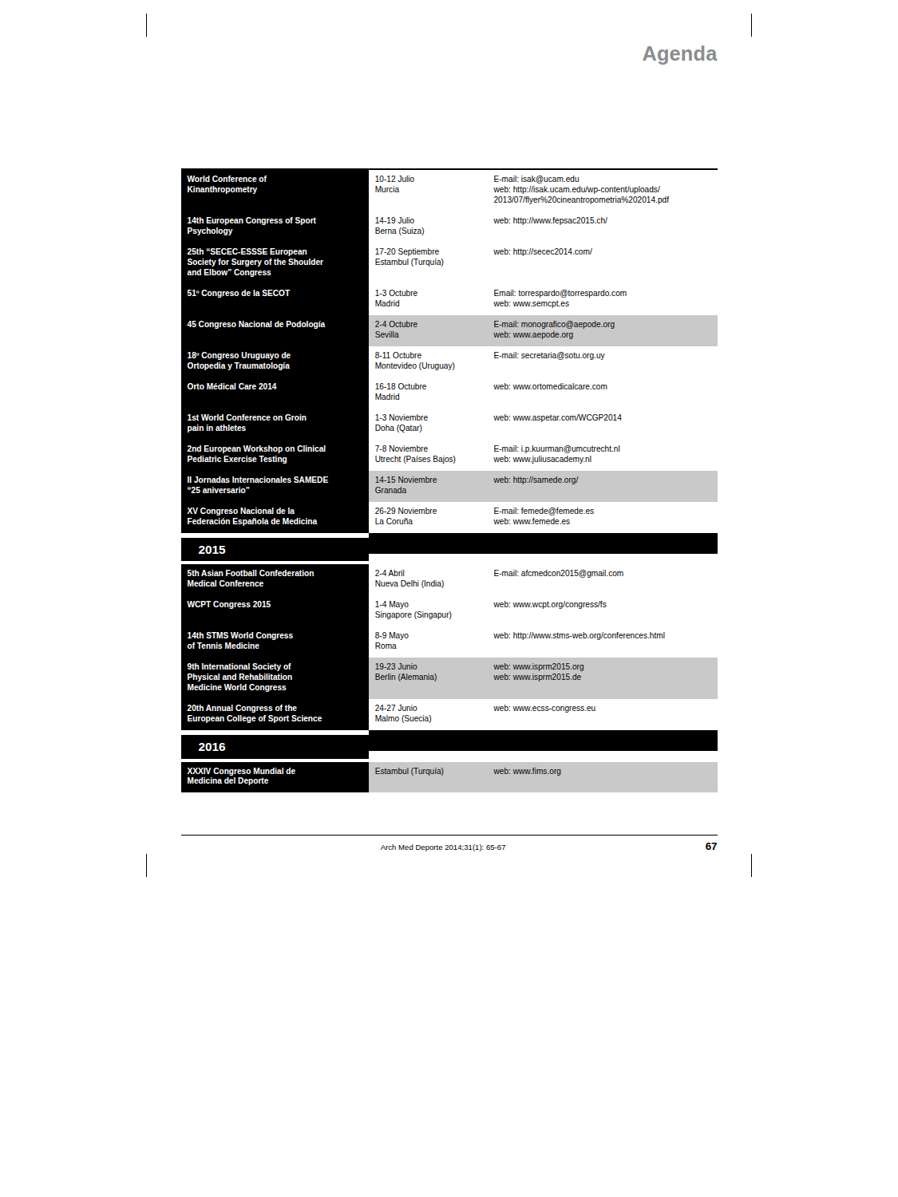Agenda
| World Conference of Kinanthropometry | 10-12 Julio Murcia | E-mail: isak@ucam.edu web: http://isak.ucam.edu/wp-content/uploads/ 2013/07/flyer%20cineantropometria%202014.pdf |
| 14th European Congress of Sport Psychology | 14-19 Julio Berna (Suiza) | web: http://www.fepsac2015.ch/ |
| 25th “SECEC-ESSSE European Society for Surgery of the Shoulder and Elbow” Congress | 17-20 Septiembre Estambul (Turquía) | web: http://secec2014.com/ |
| 51º Congreso de la SECOT | 1-3 Octubre Madrid | Email: torrespardo@torrespardo.com web: www.semcpt.es |
| 45 Congreso Nacional de Podología | 2-4 Octubre Sevilla | E-mail: monografico@aepode.org web: www.aepode.org |
| 18º Congreso Uruguayo de Ortopedia y Traumatología | 8-11 Octubre Montevideo (Uruguay) | E-mail: secretaria@sotu.org.uy |
| Orto Médical Care 2014 | 16-18 Octubre Madrid | web: www.ortomedicalcare.com |
| 1st World Conference on Groin pain in athletes | 1-3 Noviembre Doha (Qatar) | web: www.aspetar.com/WCGP2014 |
| 2nd European Workshop on Clinical Pediatric Exercise Testing | 7-8 Noviembre Utrecht (Países Bajos) | E-mail: i.p.kuurman@umcutrecht.nl web: www.juliusacademy.nl |
| II Jornadas Internacionales SAMEDE “25 aniversario” | 14-15 Noviembre Granada | web: http://samede.org/ |
| XV Congreso Nacional de la Federación Española de Medicina | 26-29 Noviembre La Coruña | E-mail: femede@femede.es web: www.femede.es |
| 2015 | |
| 5th Asian Football Confederation Medical Conference | 2-4 Abril Nueva Delhi (India) | E-mail: afcmedcon2015@gmail.com |
| WCPT Congress 2015 | 1-4 Mayo Singapore (Singapur) | web: www.wcpt.org/congress/fs |
| 14th STMS World Congress of Tennis Medicine | 8-9 Mayo Roma | web: http://www.stms-web.org/conferences.html |
| 9th International Society of Physical and Rehabilitation Medicine World Congress | 19-23 Junio Berlin (Alemania) | web: www.isprm2015.org web: www.isprm2015.de |
| 20th Annual Congress of the European College of Sport Science | 24-27 Junio Malmo (Suecia) | web: www.ecss-congress.eu |
| 2016 | |
| XXXIV Congreso Mundial de Medicina del Deporte | Estambul (Turquía) | web: www.fims.org |
Arch Med Deporte 2014;31(1): 65-67 67